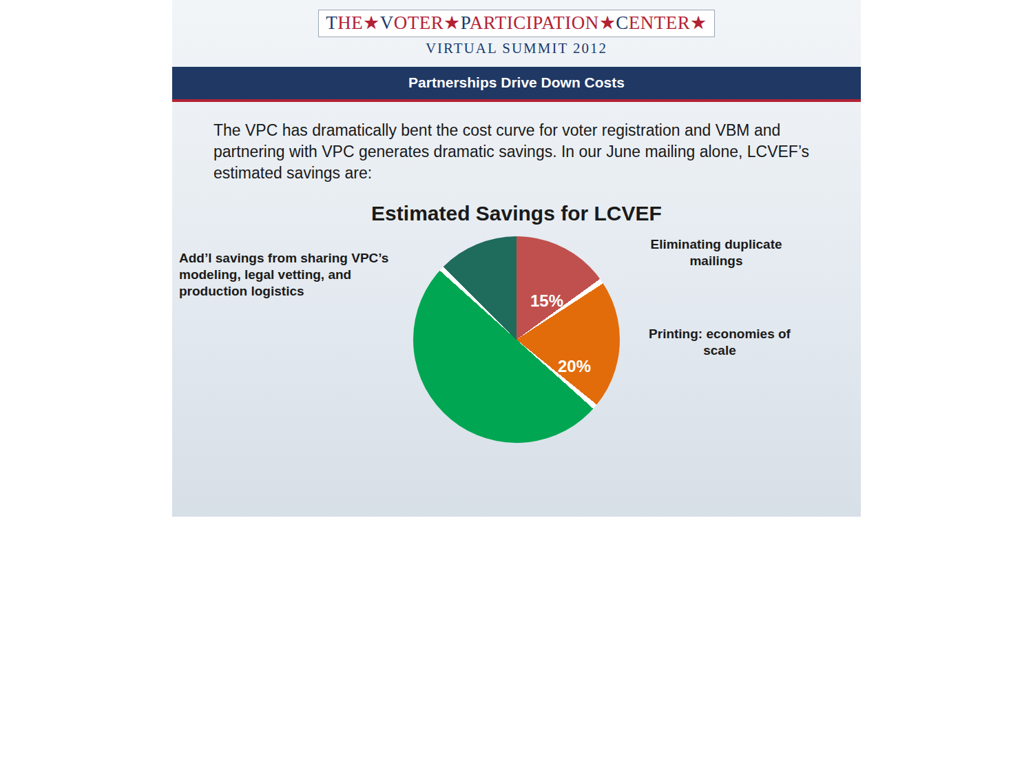THE★VOTER★PARTICIPATION★CENTER★
VIRTUAL SUMMIT 2012
Partnerships Drive Down Costs
The VPC has dramatically bent the cost curve for voter registration and VBM and partnering with VPC generates dramatic savings. In our June mailing alone, LCVEF’s estimated savings are:
Estimated Savings for LCVEF
15% 20%
Add’l savings from sharing VPC’s modeling, legal vetting, and production logistics
Eliminating duplicate mailings
Printing: economies of scale